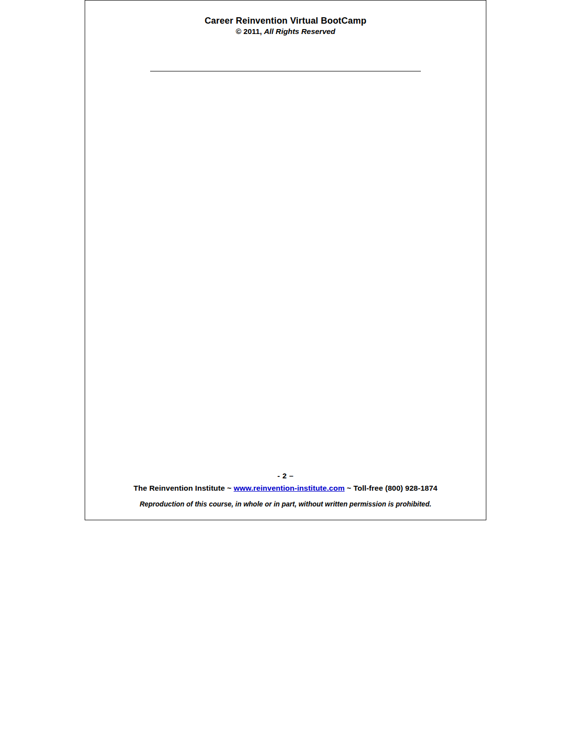Career Reinvention Virtual BootCamp
© 2011, All Rights Reserved
- 2 –
The Reinvention Institute ~ www.reinvention-institute.com ~ Toll-free (800) 928-1874
Reproduction of this course, in whole or in part, without written permission is prohibited.